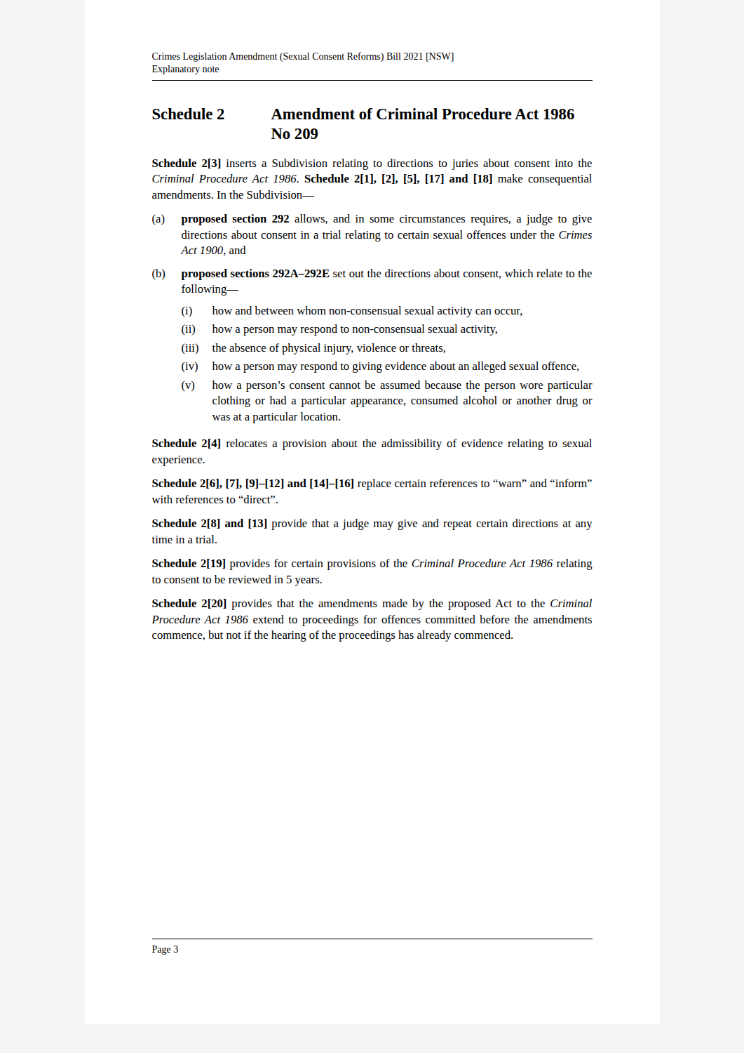Crimes Legislation Amendment (Sexual Consent Reforms) Bill 2021 [NSW]
Explanatory note
Schedule 2 Amendment of Criminal Procedure Act 1986 No 209
Schedule 2[3] inserts a Subdivision relating to directions to juries about consent into the Criminal Procedure Act 1986. Schedule 2[1], [2], [5], [17] and [18] make consequential amendments. In the Subdivision—
(a) proposed section 292 allows, and in some circumstances requires, a judge to give directions about consent in a trial relating to certain sexual offences under the Crimes Act 1900, and
(b) proposed sections 292A–292E set out the directions about consent, which relate to the following—
(i) how and between whom non-consensual sexual activity can occur,
(ii) how a person may respond to non-consensual sexual activity,
(iii) the absence of physical injury, violence or threats,
(iv) how a person may respond to giving evidence about an alleged sexual offence,
(v) how a person’s consent cannot be assumed because the person wore particular clothing or had a particular appearance, consumed alcohol or another drug or was at a particular location.
Schedule 2[4] relocates a provision about the admissibility of evidence relating to sexual experience.
Schedule 2[6], [7], [9]–[12] and [14]–[16] replace certain references to “warn” and “inform” with references to “direct”.
Schedule 2[8] and [13] provide that a judge may give and repeat certain directions at any time in a trial.
Schedule 2[19] provides for certain provisions of the Criminal Procedure Act 1986 relating to consent to be reviewed in 5 years.
Schedule 2[20] provides that the amendments made by the proposed Act to the Criminal Procedure Act 1986 extend to proceedings for offences committed before the amendments commence, but not if the hearing of the proceedings has already commenced.
Page 3